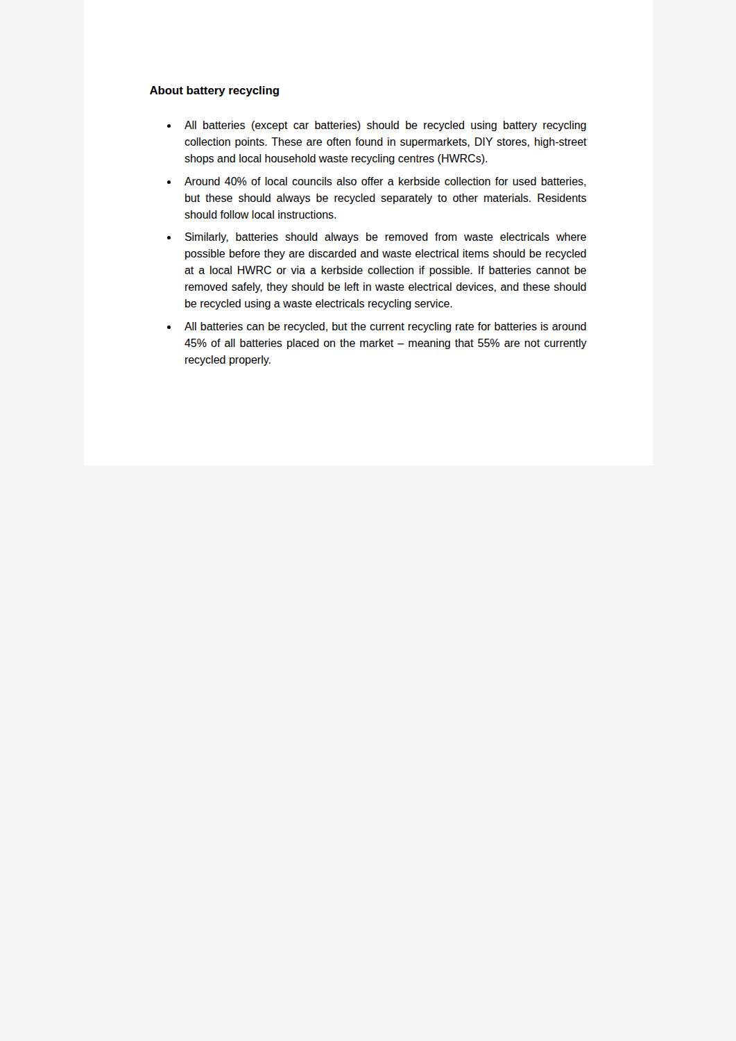About battery recycling
All batteries (except car batteries) should be recycled using battery recycling collection points. These are often found in supermarkets, DIY stores, high-street shops and local household waste recycling centres (HWRCs).
Around 40% of local councils also offer a kerbside collection for used batteries, but these should always be recycled separately to other materials. Residents should follow local instructions.
Similarly, batteries should always be removed from waste electricals where possible before they are discarded and waste electrical items should be recycled at a local HWRC or via a kerbside collection if possible. If batteries cannot be removed safely, they should be left in waste electrical devices, and these should be recycled using a waste electricals recycling service.
All batteries can be recycled, but the current recycling rate for batteries is around 45% of all batteries placed on the market – meaning that 55% are not currently recycled properly.